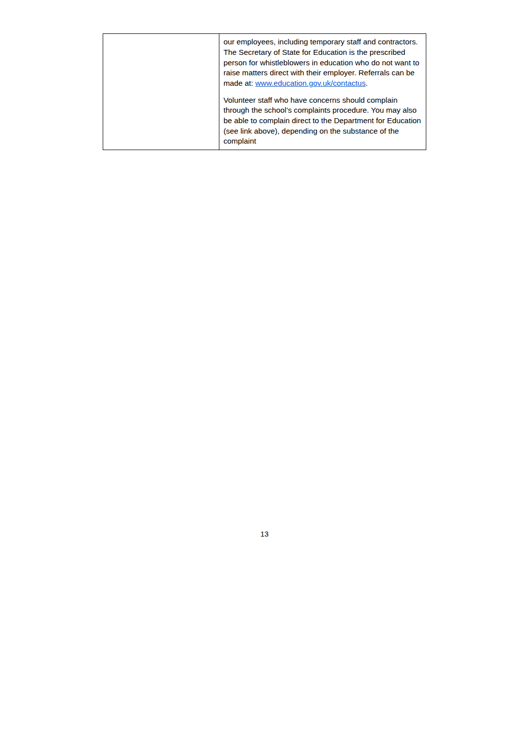| | our employees, including temporary staff and contractors. The Secretary of State for Education is the prescribed person for whistleblowers in education who do not want to raise matters direct with their employer. Referrals can be made at: www.education.gov.uk/contactus . Volunteer staff who have concerns should complain through the school’s complaints procedure. You may also be able to complain direct to the Department for Education (see link above), depending on the substance of the complaint |
13